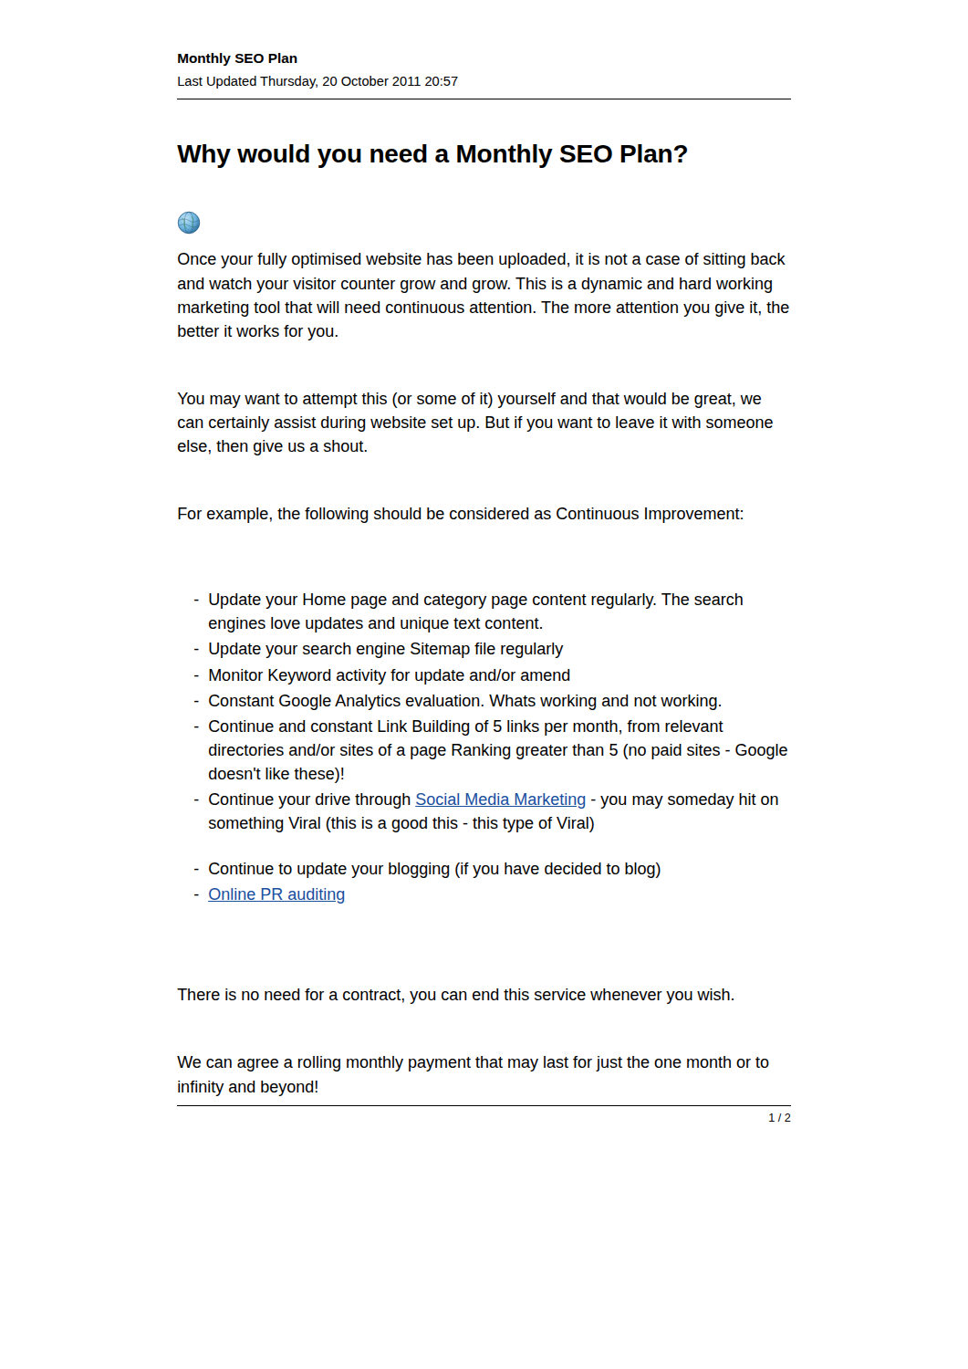Monthly SEO Plan
Last Updated Thursday, 20 October 2011 20:57
Why would you need a Monthly SEO Plan?
Once your fully optimised website has been uploaded, it is not a case of sitting back and watch your visitor counter grow and grow. This is a dynamic and hard working marketing tool that will need continuous attention. The more attention you give it, the better it works for you.
You may want to attempt this (or some of it) yourself and that would be great, we can certainly assist during website set up. But if you want to leave it with someone else, then give us a shout.
For example, the following should be considered as Continuous Improvement:
Update your Home page and category page content regularly. The search engines love updates and unique text content.
Update your search engine Sitemap file regularly
Monitor Keyword activity for update and/or amend
Constant Google Analytics evaluation. Whats working and not working.
Continue and constant Link Building of 5 links per month, from relevant directories and/or sites of a page Ranking greater than 5 (no paid sites - Google doesn't like these)!
Continue your drive through Social Media Marketing - you may someday hit on something Viral (this is a good this - this type of Viral)
Continue to update your blogging (if you have decided to blog)
Online PR auditing
There is no need for a contract, you can end this service whenever you wish.
We can agree a rolling monthly payment that may last for just the one month or to infinity and beyond!
1 / 2